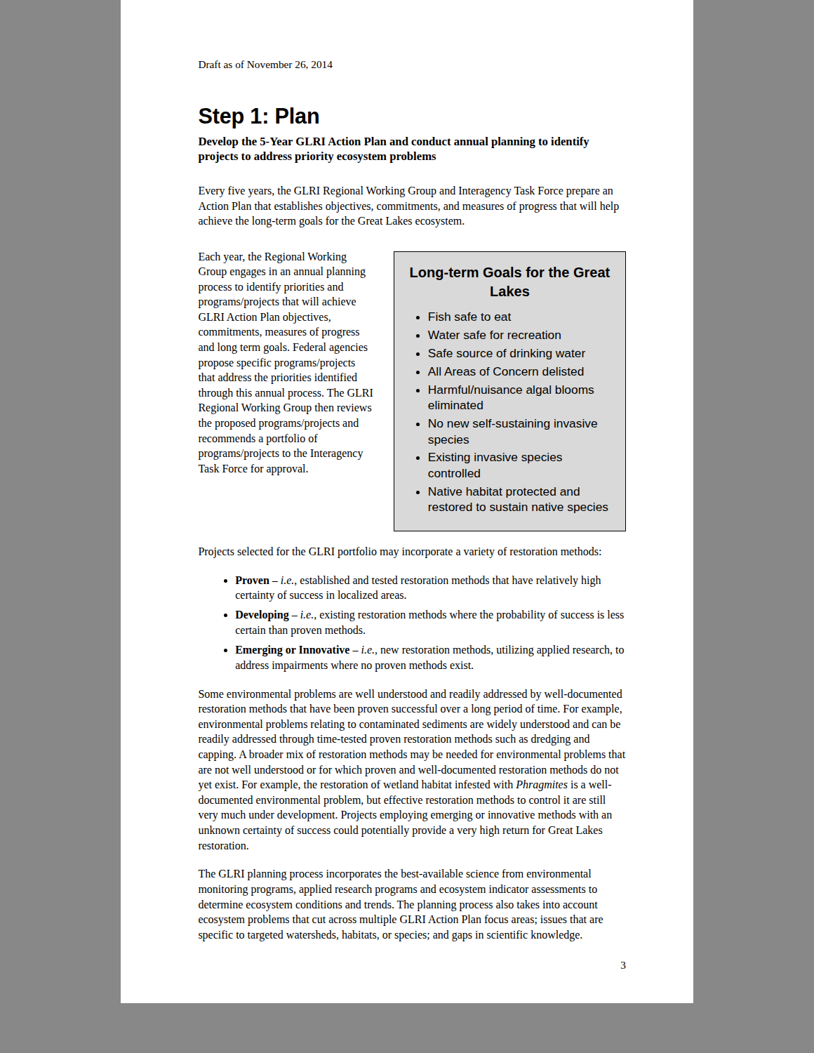Draft as of November 26, 2014
Step 1: Plan
Develop the 5-Year GLRI Action Plan and conduct annual planning to identify projects to address priority ecosystem problems
Every five years, the GLRI Regional Working Group and Interagency Task Force prepare an Action Plan that establishes objectives, commitments, and measures of progress that will help achieve the long-term goals for the Great Lakes ecosystem.
Long-term Goals for the Great Lakes
Fish safe to eat
Water safe for recreation
Safe source of drinking water
All Areas of Concern delisted
Harmful/nuisance algal blooms eliminated
No new self-sustaining invasive species
Existing invasive species controlled
Native habitat protected and restored to sustain native species
Each year, the Regional Working Group engages in an annual planning process to identify priorities and programs/projects that will achieve GLRI Action Plan objectives, commitments, measures of progress and long term goals. Federal agencies propose specific programs/projects that address the priorities identified through this annual process. The GLRI Regional Working Group then reviews the proposed programs/projects and recommends a portfolio of programs/projects to the Interagency Task Force for approval.
Projects selected for the GLRI portfolio may incorporate a variety of restoration methods:
Proven – i.e., established and tested restoration methods that have relatively high certainty of success in localized areas.
Developing – i.e., existing restoration methods where the probability of success is less certain than proven methods.
Emerging or Innovative – i.e., new restoration methods, utilizing applied research, to address impairments where no proven methods exist.
Some environmental problems are well understood and readily addressed by well-documented restoration methods that have been proven successful over a long period of time. For example, environmental problems relating to contaminated sediments are widely understood and can be readily addressed through time-tested proven restoration methods such as dredging and capping. A broader mix of restoration methods may be needed for environmental problems that are not well understood or for which proven and well-documented restoration methods do not yet exist. For example, the restoration of wetland habitat infested with Phragmites is a well-documented environmental problem, but effective restoration methods to control it are still very much under development. Projects employing emerging or innovative methods with an unknown certainty of success could potentially provide a very high return for Great Lakes restoration.
The GLRI planning process incorporates the best-available science from environmental monitoring programs, applied research programs and ecosystem indicator assessments to determine ecosystem conditions and trends. The planning process also takes into account ecosystem problems that cut across multiple GLRI Action Plan focus areas; issues that are specific to targeted watersheds, habitats, or species; and gaps in scientific knowledge.
3